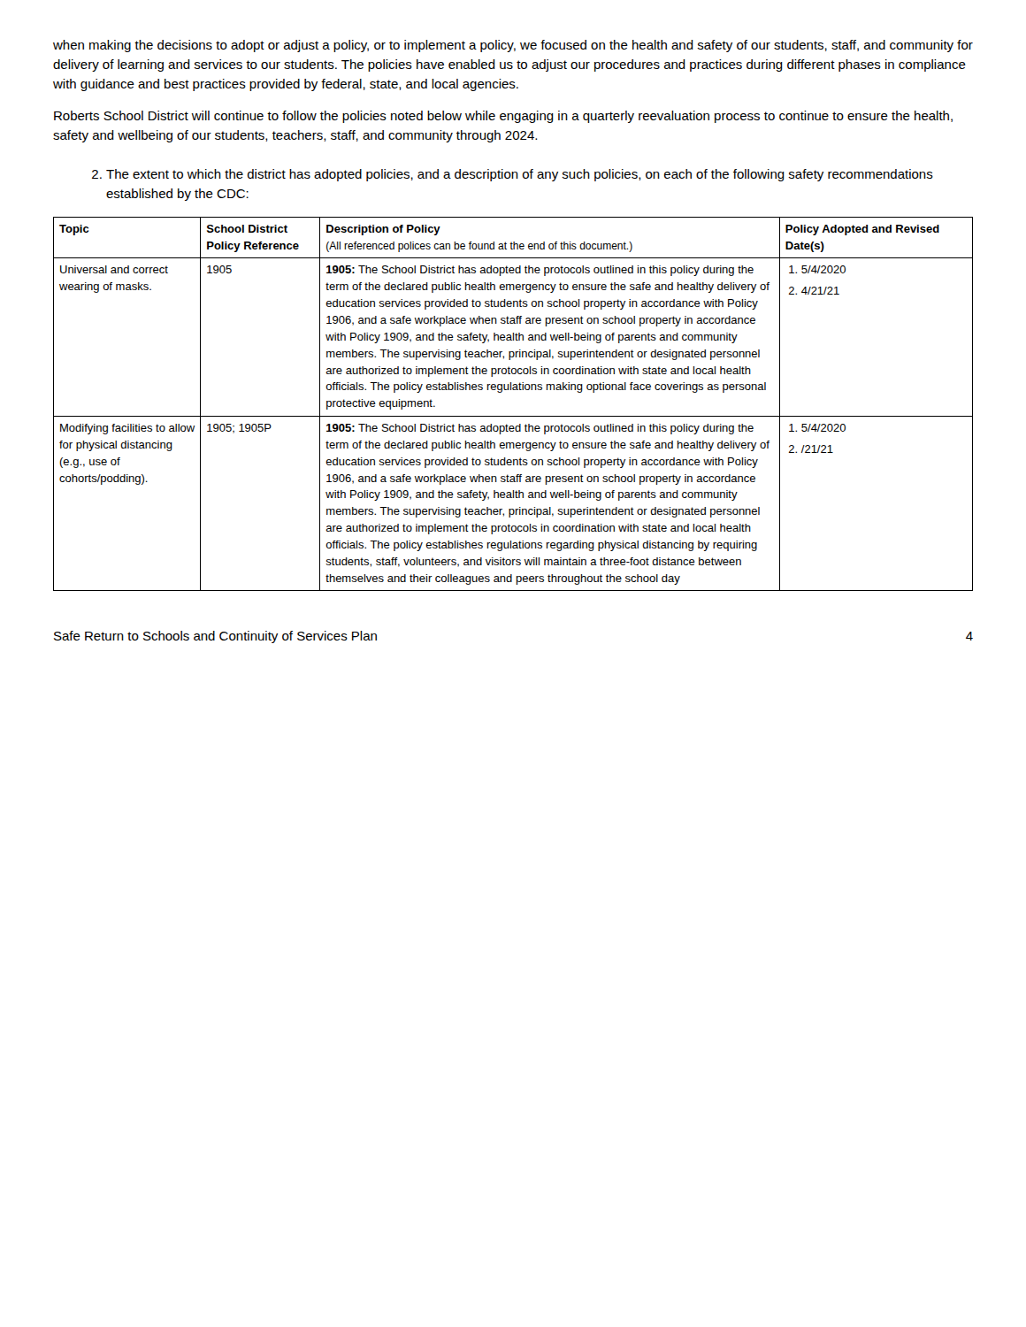when making the decisions to adopt or adjust a policy, or to implement a policy, we focused on the health and safety of our students, staff, and community for delivery of learning and services to our students. The policies have enabled us to adjust our procedures and practices during different phases in compliance with guidance and best practices provided by federal, state, and local agencies.
Roberts School District will continue to follow the policies noted below while engaging in a quarterly reevaluation process to continue to ensure the health, safety and wellbeing of our students, teachers, staff, and community through 2024.
The extent to which the district has adopted policies, and a description of any such policies, on each of the following safety recommendations established by the CDC:
| Topic | School District Policy Reference | Description of Policy (All referenced polices can be found at the end of this document.) | Policy Adopted and Revised Date(s) |
| --- | --- | --- | --- |
| Universal and correct wearing of masks. | 1905 | 1905: The School District has adopted the protocols outlined in this policy during the term of the declared public health emergency to ensure the safe and healthy delivery of education services provided to students on school property in accordance with Policy 1906, and a safe workplace when staff are present on school property in accordance with Policy 1909, and the safety, health and well-being of parents and community members. The supervising teacher, principal, superintendent or designated personnel are authorized to implement the protocols in coordination with state and local health officials. The policy establishes regulations making optional face coverings as personal protective equipment. | 5/4/2020 4/21/21 |
| Modifying facilities to allow for physical distancing (e.g., use of cohorts/podding). | 1905; 1905P | 1905: The School District has adopted the protocols outlined in this policy during the term of the declared public health emergency to ensure the safe and healthy delivery of education services provided to students on school property in accordance with Policy 1906, and a safe workplace when staff are present on school property in accordance with Policy 1909, and the safety, health and well-being of parents and community members. The supervising teacher, principal, superintendent or designated personnel are authorized to implement the protocols in coordination with state and local health officials. The policy establishes regulations regarding physical distancing by requiring students, staff, volunteers, and visitors will maintain a three-foot distance between themselves and their colleagues and peers throughout the school day | 5/4/2020 /21/21 |
Safe Return to Schools and Continuity of Services Plan 4